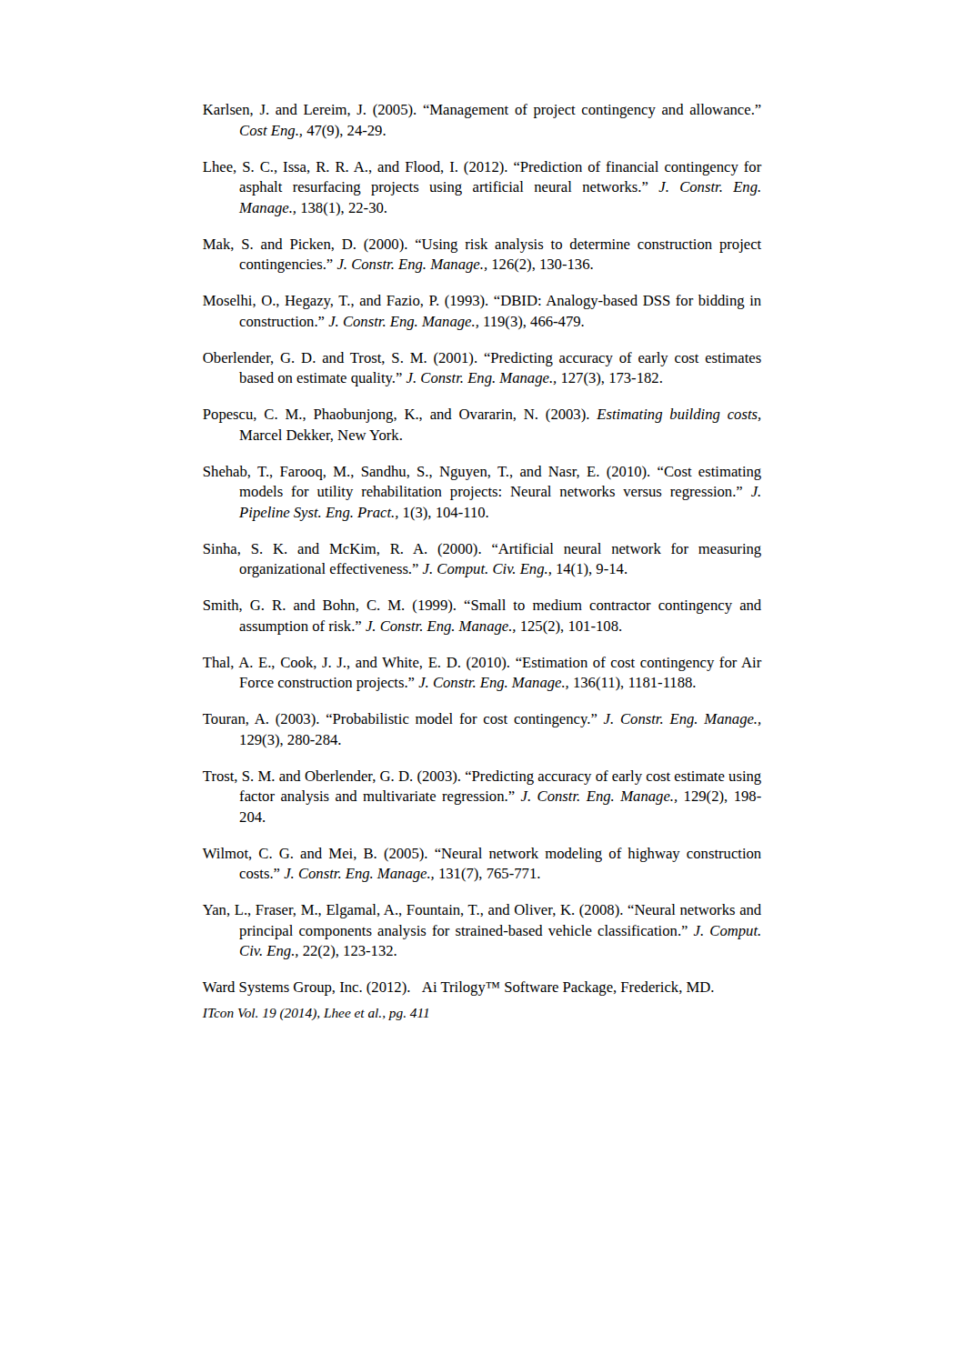Karlsen, J. and Lereim, J. (2005). “Management of project contingency and allowance.” Cost Eng., 47(9), 24-29.
Lhee, S. C., Issa, R. R. A., and Flood, I. (2012). “Prediction of financial contingency for asphalt resurfacing projects using artificial neural networks.” J. Constr. Eng. Manage., 138(1), 22-30.
Mak, S. and Picken, D. (2000). “Using risk analysis to determine construction project contingencies.” J. Constr. Eng. Manage., 126(2), 130-136.
Moselhi, O., Hegazy, T., and Fazio, P. (1993). “DBID: Analogy-based DSS for bidding in construction.” J. Constr. Eng. Manage., 119(3), 466-479.
Oberlender, G. D. and Trost, S. M. (2001). “Predicting accuracy of early cost estimates based on estimate quality.” J. Constr. Eng. Manage., 127(3), 173-182.
Popescu, C. M., Phaobunjong, K., and Ovararin, N. (2003). Estimating building costs, Marcel Dekker, New York.
Shehab, T., Farooq, M., Sandhu, S., Nguyen, T., and Nasr, E. (2010). “Cost estimating models for utility rehabilitation projects: Neural networks versus regression.” J. Pipeline Syst. Eng. Pract., 1(3), 104-110.
Sinha, S. K. and McKim, R. A. (2000). “Artificial neural network for measuring organizational effectiveness.” J. Comput. Civ. Eng., 14(1), 9-14.
Smith, G. R. and Bohn, C. M. (1999). “Small to medium contractor contingency and assumption of risk.” J. Constr. Eng. Manage., 125(2), 101-108.
Thal, A. E., Cook, J. J., and White, E. D. (2010). “Estimation of cost contingency for Air Force construction projects.” J. Constr. Eng. Manage., 136(11), 1181-1188.
Touran, A. (2003). “Probabilistic model for cost contingency.” J. Constr. Eng. Manage., 129(3), 280-284.
Trost, S. M. and Oberlender, G. D. (2003). “Predicting accuracy of early cost estimate using factor analysis and multivariate regression.” J. Constr. Eng. Manage., 129(2), 198-204.
Wilmot, C. G. and Mei, B. (2005). “Neural network modeling of highway construction costs.” J. Constr. Eng. Manage., 131(7), 765-771.
Yan, L., Fraser, M., Elgamal, A., Fountain, T., and Oliver, K. (2008). “Neural networks and principal components analysis for strained-based vehicle classification.” J. Comput. Civ. Eng., 22(2), 123-132.
Ward Systems Group, Inc. (2012). Ai Trilogy™ Software Package, Frederick, MD.
ITcon Vol. 19 (2014), Lhee et al., pg. 411